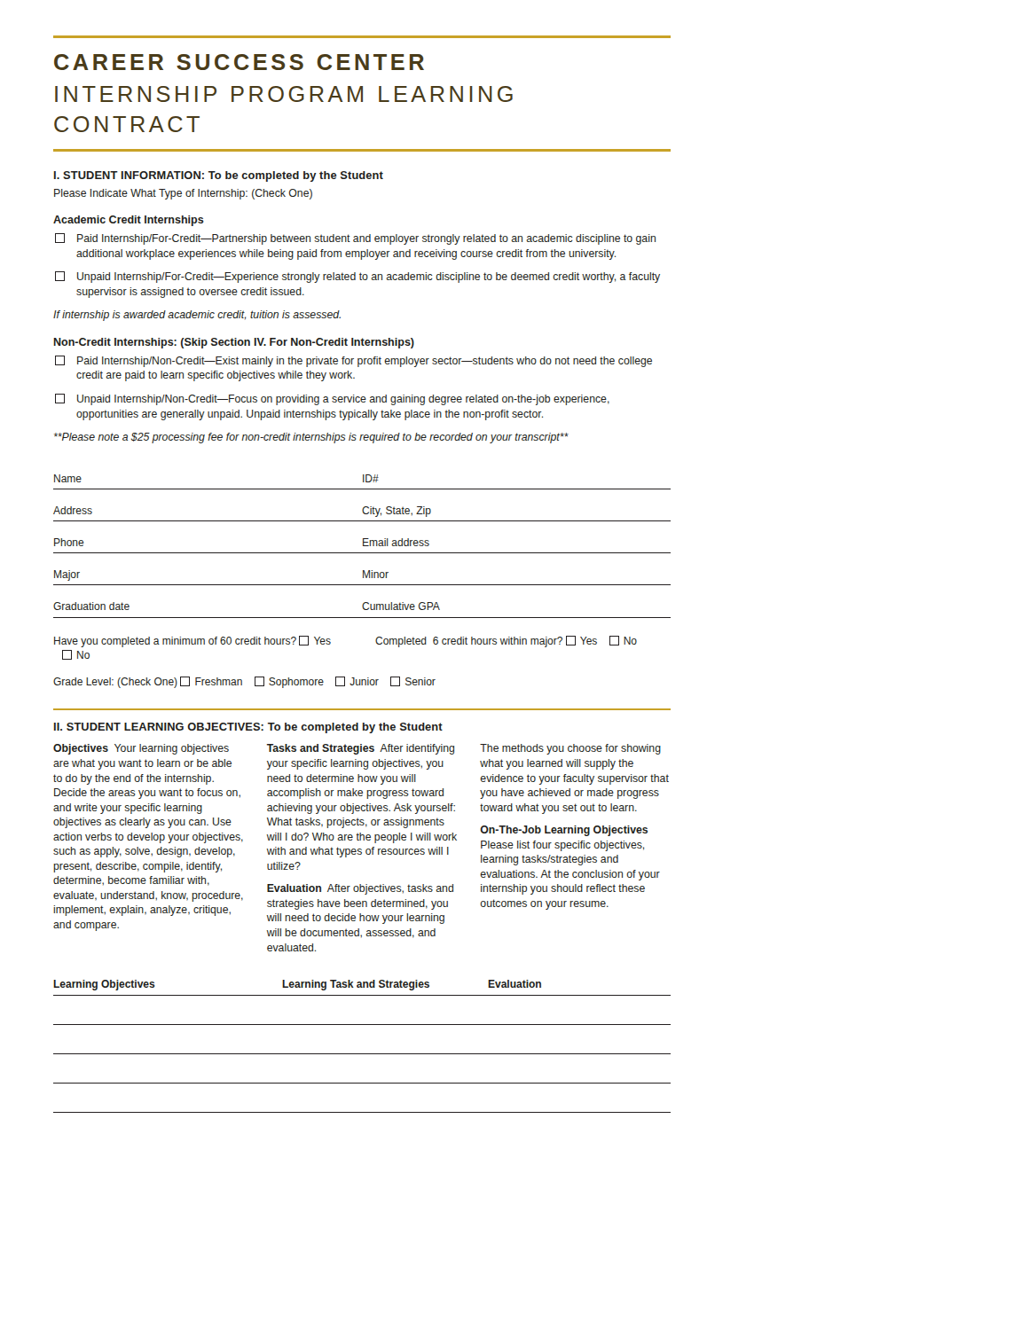Career Success Center
Internship Program Learning Contract
I. STUDENT INFORMATION: To be completed by the Student
Please Indicate What Type of Internship: (Check One)
Academic Credit Internships
Paid Internship/For-Credit—Partnership between student and employer strongly related to an academic discipline to gain additional workplace experiences while being paid from employer and receiving course credit from the university.
Unpaid Internship/For-Credit—Experience strongly related to an academic discipline to be deemed credit worthy, a faculty supervisor is assigned to oversee credit issued.
If internship is awarded academic credit, tuition is assessed.
Non-Credit Internships: (Skip Section IV. For Non-Credit Internships)
Paid Internship/Non-Credit—Exist mainly in the private for profit employer sector—students who do not need the college credit are paid to learn specific objectives while they work.
Unpaid Internship/Non-Credit—Focus on providing a service and gaining degree related on-the-job experience, opportunities are generally unpaid. Unpaid internships typically take place in the non-profit sector.
**Please note a $25 processing fee for non-credit internships is required to be recorded on your transcript**
| Name | ID# |
| Address | City, State, Zip |
| Phone | Email address |
| Major | Minor |
| Graduation date | Cumulative GPA |
Have you completed a minimum of 60 credit hours? Yes No
Completed 6 credit hours within major? Yes No
Grade Level: (Check One) Freshman Sophomore Junior Senior
II. STUDENT LEARNING OBJECTIVES: To be completed by the Student
Objectives Your learning objectives are what you want to learn or be able to do by the end of the internship. Decide the areas you want to focus on, and write your specific learning objectives as clearly as you can. Use action verbs to develop your objectives, such as apply, solve, design, develop, present, describe, compile, identify, determine, become familiar with, evaluate, understand, know, procedure, implement, explain, analyze, critique, and compare.
Tasks and Strategies After identifying your specific learning objectives, you need to determine how you will accomplish or make progress toward achieving your objectives. Ask yourself: What tasks, projects, or assignments will I do? Who are the people I will work with and what types of resources will I utilize?
Evaluation After objectives, tasks and strategies have been determined, you will need to decide how your learning will be documented, assessed, and evaluated.
The methods you choose for showing what you learned will supply the evidence to your faculty supervisor that you have achieved or made progress toward what you set out to learn.
On-The-Job Learning Objectives Please list four specific objectives, learning tasks/strategies and evaluations. At the conclusion of your internship you should reflect these outcomes on your resume.
| Learning Objectives | Learning Task and Strategies | Evaluation |
| --- | --- | --- |